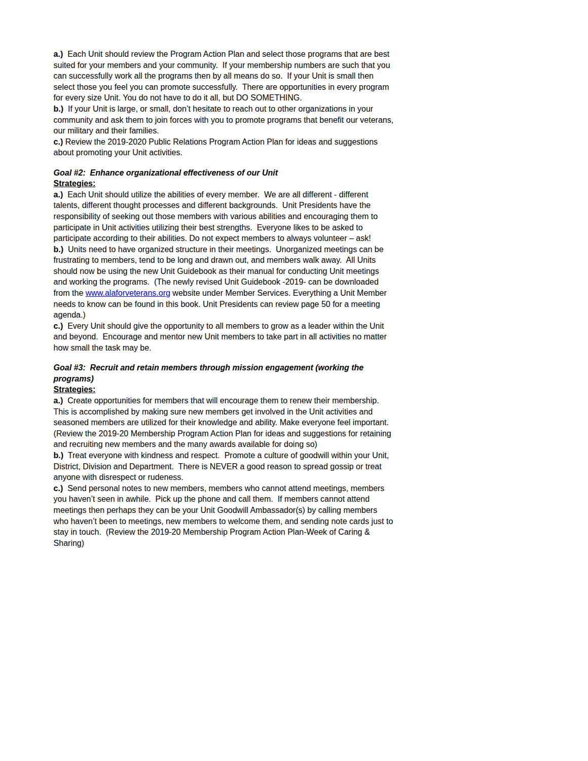a.) Each Unit should review the Program Action Plan and select those programs that are best suited for your members and your community. If your membership numbers are such that you can successfully work all the programs then by all means do so. If your Unit is small then select those you feel you can promote successfully. There are opportunities in every program for every size Unit. You do not have to do it all, but DO SOMETHING.
b.) If your Unit is large, or small, don’t hesitate to reach out to other organizations in your community and ask them to join forces with you to promote programs that benefit our veterans, our military and their families.
c.) Review the 2019-2020 Public Relations Program Action Plan for ideas and suggestions about promoting your Unit activities.
Goal #2: Enhance organizational effectiveness of our Unit
Strategies:
a.) Each Unit should utilize the abilities of every member. We are all different - different talents, different thought processes and different backgrounds. Unit Presidents have the responsibility of seeking out those members with various abilities and encouraging them to participate in Unit activities utilizing their best strengths. Everyone likes to be asked to participate according to their abilities. Do not expect members to always volunteer – ask!
b.) Units need to have organized structure in their meetings. Unorganized meetings can be frustrating to members, tend to be long and drawn out, and members walk away. All Units should now be using the new Unit Guidebook as their manual for conducting Unit meetings and working the programs. (The newly revised Unit Guidebook -2019- can be downloaded from the www.alaforveterans.org website under Member Services. Everything a Unit Member needs to know can be found in this book. Unit Presidents can review page 50 for a meeting agenda.)
c.) Every Unit should give the opportunity to all members to grow as a leader within the Unit and beyond. Encourage and mentor new Unit members to take part in all activities no matter how small the task may be.
Goal #3: Recruit and retain members through mission engagement (working the programs)
Strategies:
a.) Create opportunities for members that will encourage them to renew their membership. This is accomplished by making sure new members get involved in the Unit activities and seasoned members are utilized for their knowledge and ability. Make everyone feel important. (Review the 2019-20 Membership Program Action Plan for ideas and suggestions for retaining and recruiting new members and the many awards available for doing so)
b.) Treat everyone with kindness and respect. Promote a culture of goodwill within your Unit, District, Division and Department. There is NEVER a good reason to spread gossip or treat anyone with disrespect or rudeness.
c.) Send personal notes to new members, members who cannot attend meetings, members you haven’t seen in awhile. Pick up the phone and call them. If members cannot attend meetings then perhaps they can be your Unit Goodwill Ambassador(s) by calling members who haven’t been to meetings, new members to welcome them, and sending note cards just to stay in touch. (Review the 2019-20 Membership Program Action Plan-Week of Caring & Sharing)